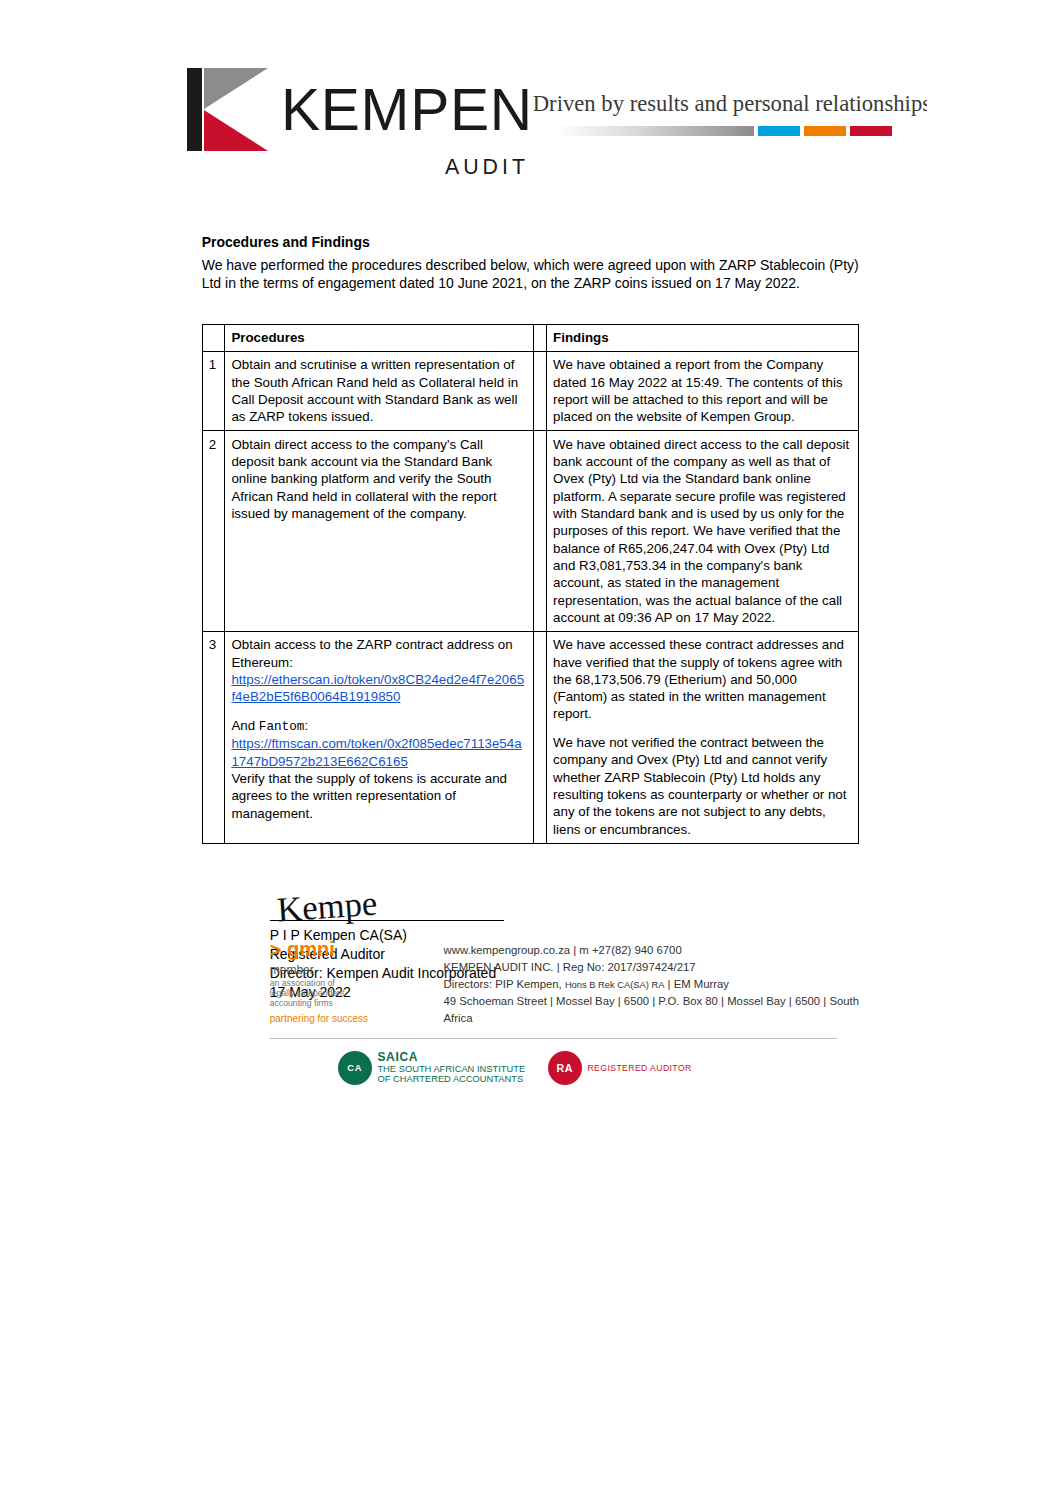KEMPEN
AUDIT
Driven by results and personal relationships
Procedures and Findings
We have performed the procedures described below, which were agreed upon with ZARP Stablecoin (Pty) Ltd in the terms of engagement dated 10 June 2021, on the ZARP coins issued on 17 May 2022.
| | Procedures | | Findings |
| --- | --- | --- | --- |
| 1 | Obtain and scrutinise a written representation of the South African Rand held as Collateral held in Call Deposit account with Standard Bank as well as ZARP tokens issued. | | We have obtained a report from the Company dated 16 May 2022 at 15:49. The contents of this report will be attached to this report and will be placed on the website of Kempen Group. |
| 2 | Obtain direct access to the company's Call deposit bank account via the Standard Bank online banking platform and verify the South African Rand held in collateral with the report issued by management of the company. | | We have obtained direct access to the call deposit bank account of the company as well as that of Ovex (Pty) Ltd via the Standard bank online platform. A separate secure profile was registered with Standard bank and is used by us only for the purposes of this report. We have verified that the balance of R65,206,247.04 with Ovex (Pty) Ltd and R3,081,753.34 in the company's bank account, as stated in the management representation, was the actual balance of the call account at 09:36 AP on 17 May 2022. |
| 3 | Obtain access to the ZARP contract address on Ethereum: https://etherscan.io/token/0x8CB24ed2e4f7e2065f4eB2bE5f6B0064B1919850 And Fantom : https://ftmscan.com/token/0x2f085edec7113e54a1747bD9572b213E662C6165 Verify that the supply of tokens is accurate and agrees to the written representation of management. | | We have accessed these contract addresses and have verified that the supply of tokens agree with the 68,173,506.79 (Etherium) and 50,000 (Fantom) as stated in the written management report. We have not verified the contract between the company and Ovex (Pty) Ltd and cannot verify whether ZARP Stablecoin (Pty) Ltd holds any resulting tokens as counterparty or whether or not any of the tokens are not subject to any debts, liens or encumbrances. |
Kempe
P I P Kempen CA(SA)
Registered Auditor
Director: Kempen Audit Incorporated
17 May 2022
>gmni
member
an association of
legally independent
accounting firms
partnering for success
www.kempengroup.co.za | m +27(82) 940 6700
KEMPEN AUDIT INC. | Reg No: 2017/397424/217
Directors: PIP Kempen, Hons B Rek CA(SA) RA | EM Murray
49 Schoeman Street | Mossel Bay | 6500 | P.O. Box 80 | Mossel Bay | 6500 | South Africa
CA
SAICA
THE SOUTH AFRICAN INSTITUTE
OF CHARTERED ACCOUNTANTS
RA
REGISTERED AUDITOR